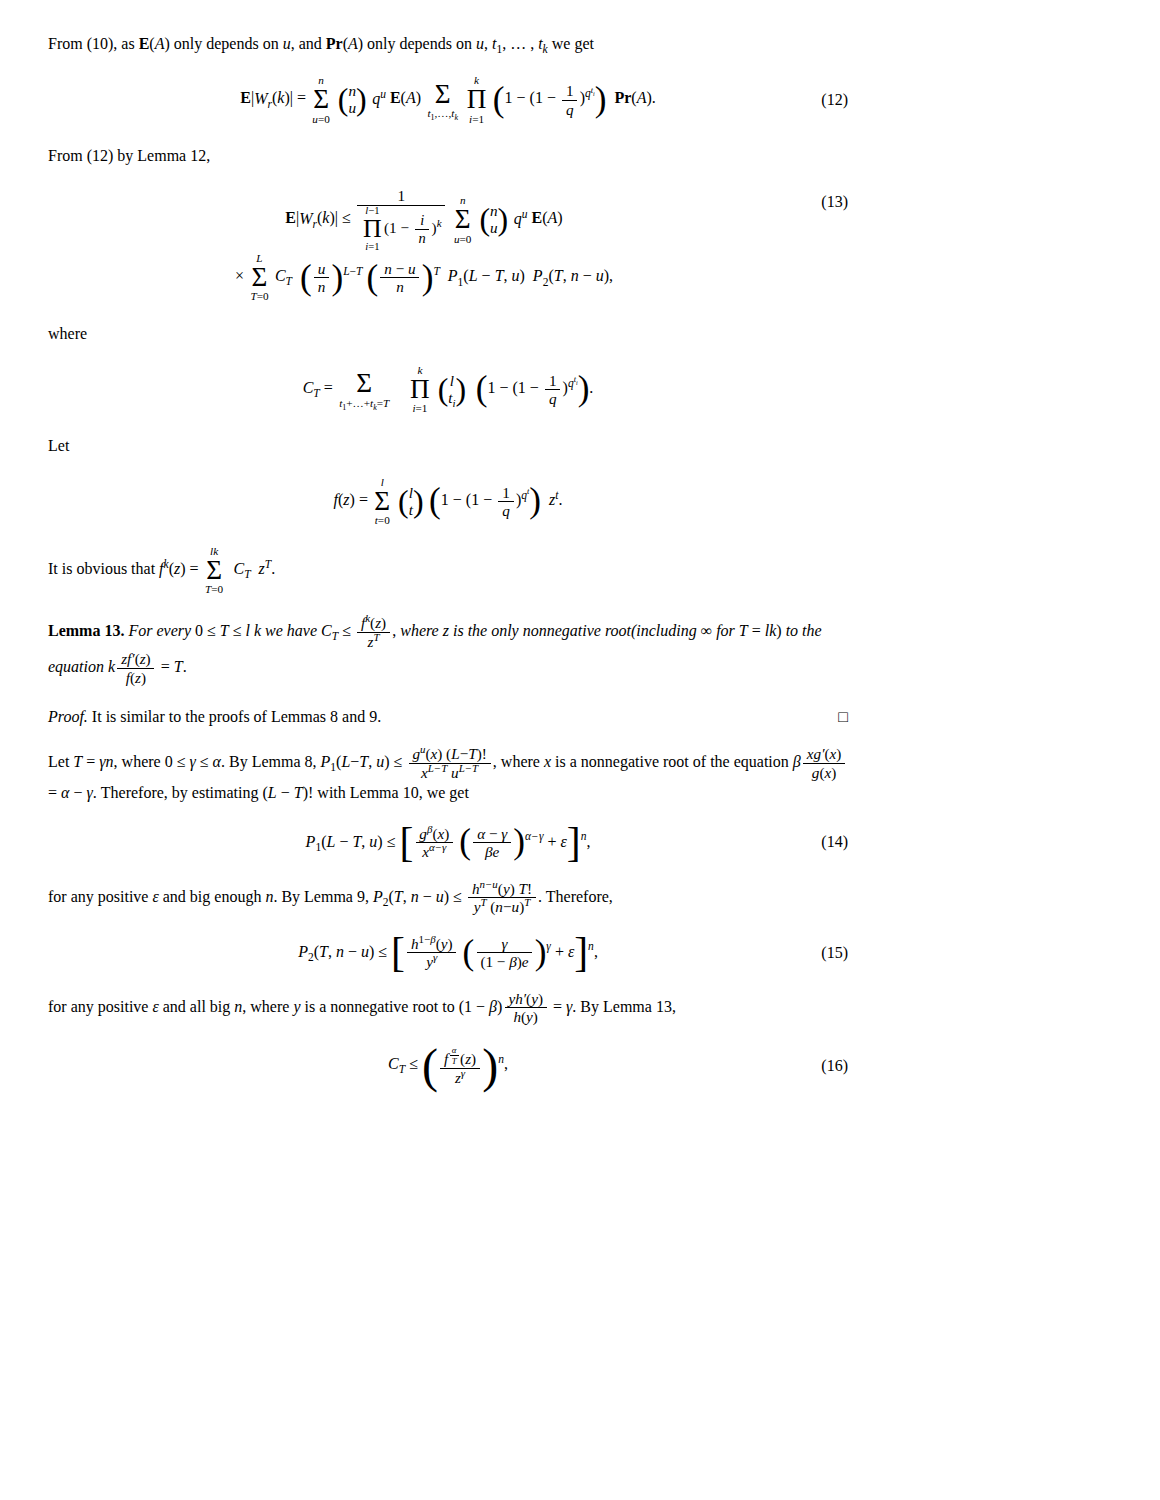From (10), as E(A) only depends on u, and Pr(A) only depends on u, t1, … , tk we get
E|Wr(k)| = nΣu=0 (nu) qu E(A) Σt1,…,tk kΠi=1 (1 − (1 − 1 q)qti) Pr(A). (12)
From (12) by Lemma 12,
E|Wr(k)| ≤ 1 l−1 Πi=1(1 − in)k nΣu=0 (nu) qu E(A)
× LΣT=0 CT (un)L−T (n − u n)T P1(L − T, u) P2(T, n − u),
(13)
where
CT = Σt1+…+tk=T kΠi=1 (lti) (1 − (1 − 1 q)qti).
Let
f(z) = lΣt=0 (lt) (1 − (1 − 1 q)qt) zt.
It is obvious that fk(z) = lk ΣT=0 CT zT.
Lemma 13. For every 0 ≤ T ≤ l k we have CT ≤ fk(z) zT, where z is the only nonnegative root(including ∞ for T = lk) to the equation kzf′(z) f(z) = T.
Proof. It is similar to the proofs of Lemmas 8 and 9. □
Let T = γn, where 0 ≤ γ ≤ α. By Lemma 8, P1(L−T, u) ≤ gu(x) (L−T)!xL−T uL−T, where x is a nonnegative root of the equation βxg′(x) g(x) = α − γ. Therefore, by estimating (L − T)! with Lemma 10, we get
P1(L − T, u) ≤ [gβ(x) xα−γ (α − γ βe)α−γ + ε]n, (14)
for any positive ε and big enough n. By Lemma 9, P2(T, n − u) ≤ hn−u(y) T!yT (n−u)T. Therefore,
P2(T, n − u) ≤ [h1−β(y) yγ (γ(1 − β)e)γ + ε]n, (15)
for any positive ε and all big n, where y is a nonnegative root to (1 − β)yh′(y) h(y) = γ. By Lemma 13,
CT ≤ (fαT(z) zγ)n, (16)